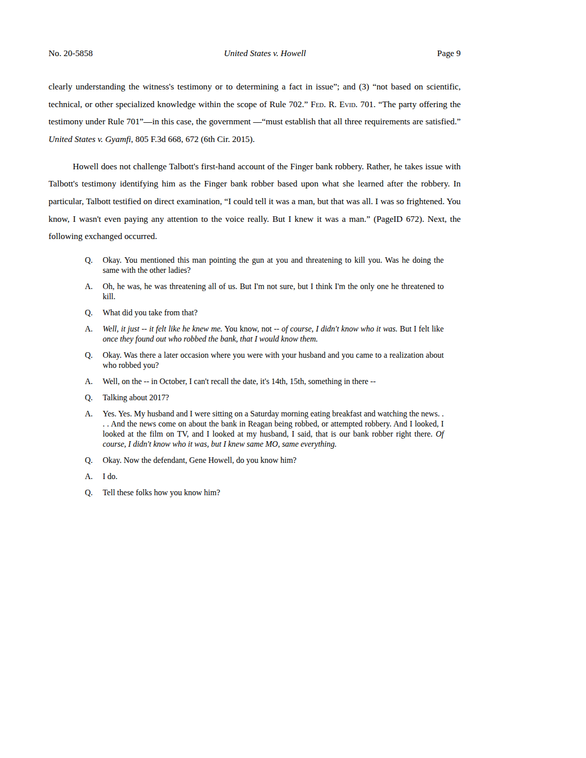No. 20-5858 United States v. Howell Page 9
clearly understanding the witness's testimony or to determining a fact in issue”; and (3) “not based on scientific, technical, or other specialized knowledge within the scope of Rule 702.” Fed. R. Evid. 701. “The party offering the testimony under Rule 701”—in this case, the government —“must establish that all three requirements are satisfied.” United States v. Gyamfi, 805 F.3d 668, 672 (6th Cir. 2015).
Howell does not challenge Talbott's first-hand account of the Finger bank robbery. Rather, he takes issue with Talbott's testimony identifying him as the Finger bank robber based upon what she learned after the robbery. In particular, Talbott testified on direct examination, “I could tell it was a man, but that was all. I was so frightened. You know, I wasn't even paying any attention to the voice really. But I knew it was a man.” (PageID 672). Next, the following exchanged occurred.
Q. Okay. You mentioned this man pointing the gun at you and threatening to kill you. Was he doing the same with the other ladies?
A. Oh, he was, he was threatening all of us. But I'm not sure, but I think I'm the only one he threatened to kill.
Q. What did you take from that?
A. Well, it just -- it felt like he knew me. You know, not -- of course, I didn't know who it was. But I felt like once they found out who robbed the bank, that I would know them.
Q. Okay. Was there a later occasion where you were with your husband and you came to a realization about who robbed you?
A. Well, on the -- in October, I can't recall the date, it's 14th, 15th, something in there --
Q. Talking about 2017?
A. Yes. Yes. My husband and I were sitting on a Saturday morning eating breakfast and watching the news. . . . And the news come on about the bank in Reagan being robbed, or attempted robbery. And I looked, I looked at the film on TV, and I looked at my husband, I said, that is our bank robber right there. Of course, I didn't know who it was, but I knew same MO, same everything.
Q. Okay. Now the defendant, Gene Howell, do you know him?
A. I do.
Q. Tell these folks how you know him?